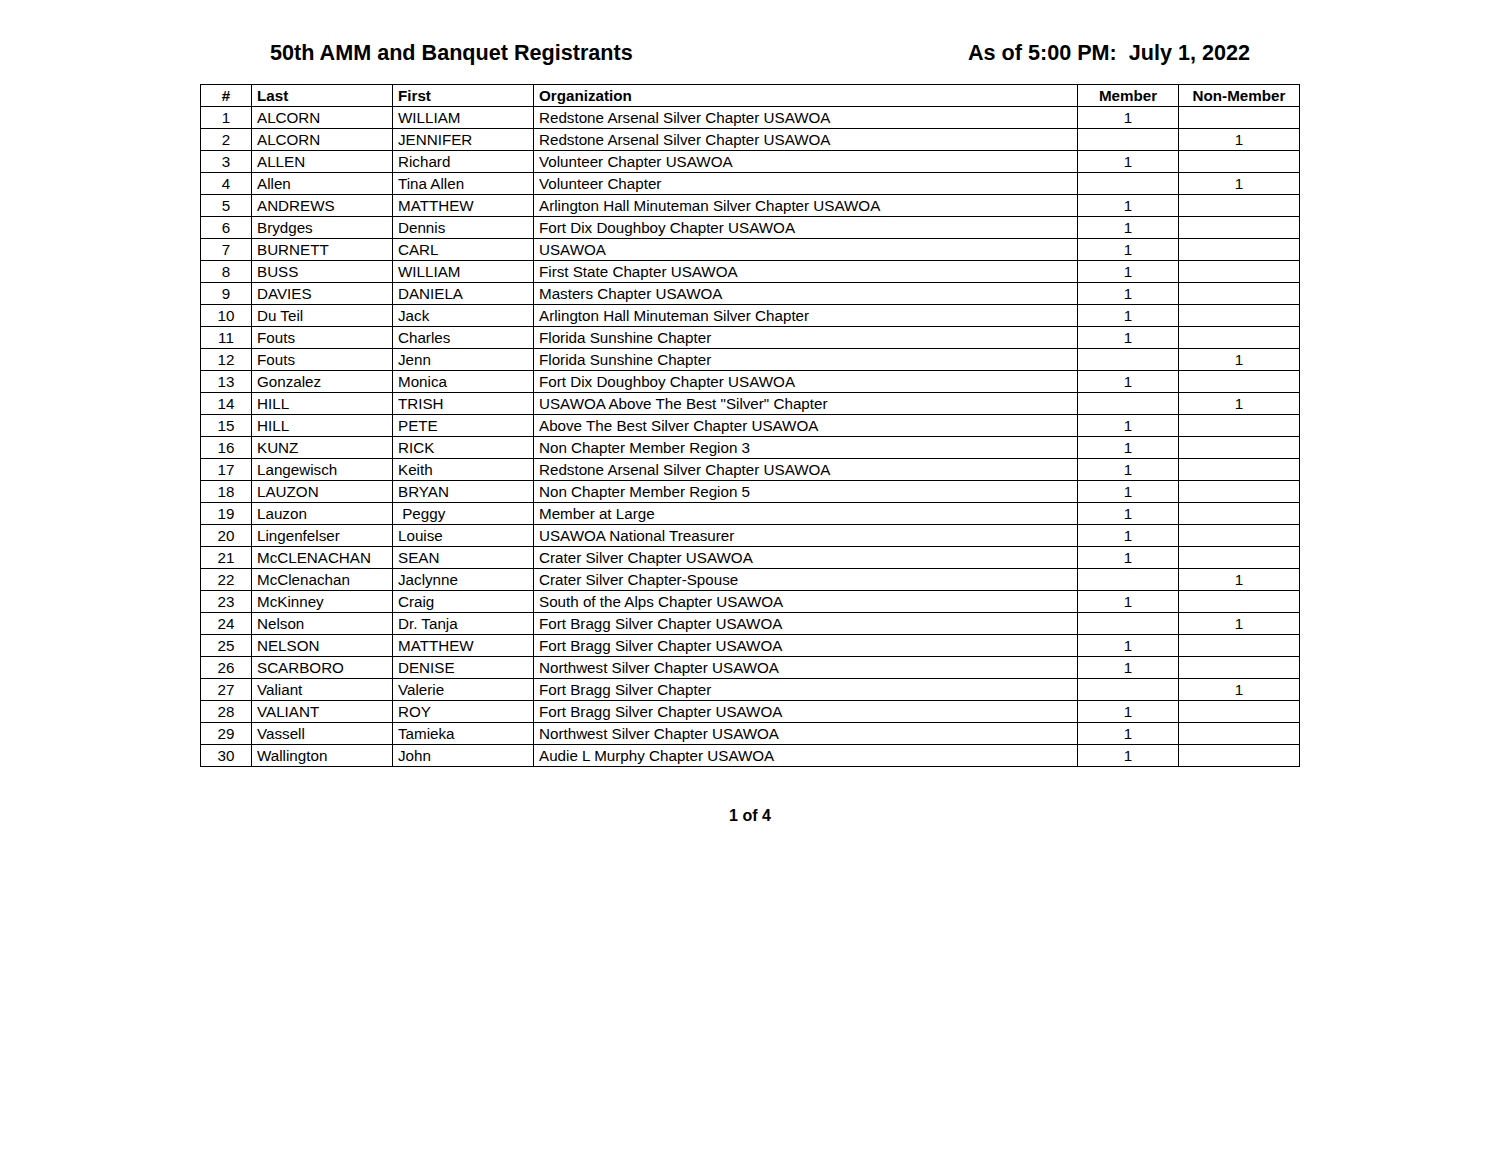50th AMM and Banquet Registrants As of 5:00 PM: July 1, 2022
| # | Last | First | Organization | Member | Non-Member |
| --- | --- | --- | --- | --- | --- |
| 1 | ALCORN | WILLIAM | Redstone Arsenal Silver Chapter USAWOA | 1 | |
| 2 | ALCORN | JENNIFER | Redstone Arsenal Silver Chapter USAWOA | | 1 |
| 3 | ALLEN | Richard | Volunteer Chapter USAWOA | 1 | |
| 4 | Allen | Tina Allen | Volunteer Chapter | | 1 |
| 5 | ANDREWS | MATTHEW | Arlington Hall Minuteman Silver Chapter USAWOA | 1 | |
| 6 | Brydges | Dennis | Fort Dix Doughboy Chapter USAWOA | 1 | |
| 7 | BURNETT | CARL | USAWOA | 1 | |
| 8 | BUSS | WILLIAM | First State Chapter USAWOA | 1 | |
| 9 | DAVIES | DANIELA | Masters Chapter USAWOA | 1 | |
| 10 | Du Teil | Jack | Arlington Hall Minuteman Silver Chapter | 1 | |
| 11 | Fouts | Charles | Florida Sunshine Chapter | 1 | |
| 12 | Fouts | Jenn | Florida Sunshine Chapter | | 1 |
| 13 | Gonzalez | Monica | Fort Dix Doughboy Chapter USAWOA | 1 | |
| 14 | HILL | TRISH | USAWOA Above The Best "Silver" Chapter | | 1 |
| 15 | HILL | PETE | Above The Best Silver Chapter USAWOA | 1 | |
| 16 | KUNZ | RICK | Non Chapter Member Region 3 | 1 | |
| 17 | Langewisch | Keith | Redstone Arsenal Silver Chapter USAWOA | 1 | |
| 18 | LAUZON | BRYAN | Non Chapter Member Region 5 | 1 | |
| 19 | Lauzon | Peggy | Member at Large | 1 | |
| 20 | Lingenfelser | Louise | USAWOA National Treasurer | 1 | |
| 21 | McCLENACHAN | SEAN | Crater Silver Chapter USAWOA | 1 | |
| 22 | McClenachan | Jaclynne | Crater Silver Chapter-Spouse | | 1 |
| 23 | McKinney | Craig | South of the Alps Chapter USAWOA | 1 | |
| 24 | Nelson | Dr. Tanja | Fort Bragg Silver Chapter USAWOA | | 1 |
| 25 | NELSON | MATTHEW | Fort Bragg Silver Chapter USAWOA | 1 | |
| 26 | SCARBORO | DENISE | Northwest Silver Chapter USAWOA | 1 | |
| 27 | Valiant | Valerie | Fort Bragg Silver Chapter | | 1 |
| 28 | VALIANT | ROY | Fort Bragg Silver Chapter USAWOA | 1 | |
| 29 | Vassell | Tamieka | Northwest Silver Chapter USAWOA | 1 | |
| 30 | Wallington | John | Audie L Murphy Chapter USAWOA | 1 | |
1 of 4